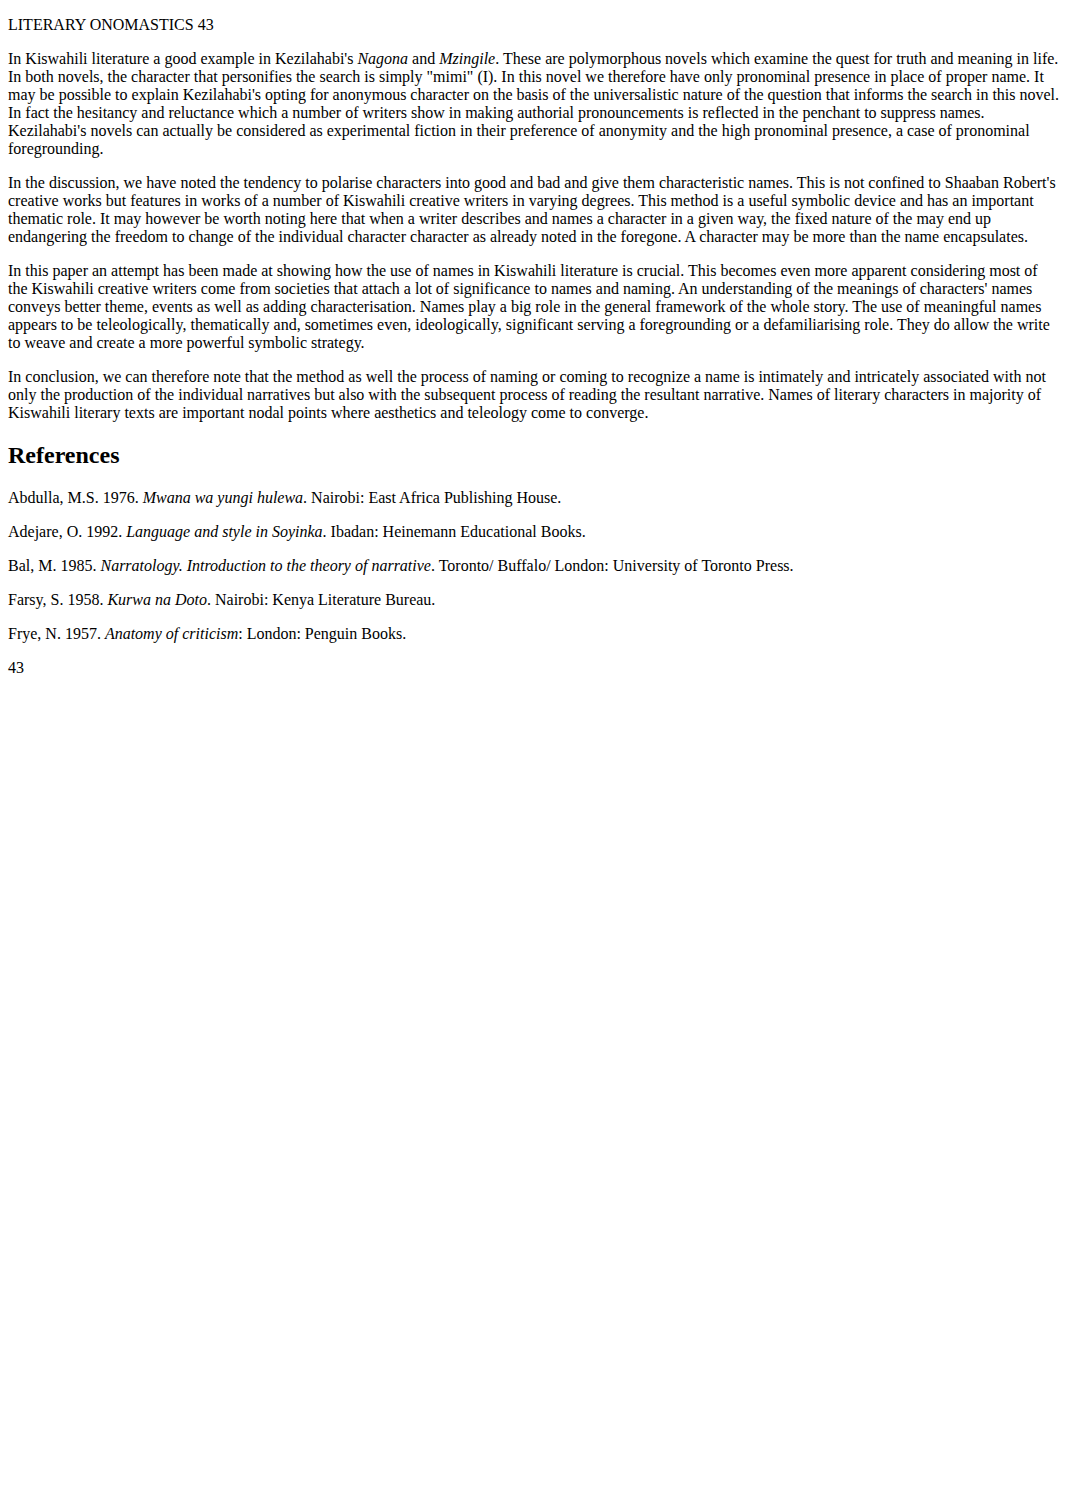LITERARY ONOMASTICS 43
In Kiswahili literature a good example in Kezilahabi's Nagona and Mzingile. These are polymorphous novels which examine the quest for truth and meaning in life. In both novels, the character that personifies the search is simply "mimi" (I). In this novel we therefore have only pronominal presence in place of proper name. It may be possible to explain Kezilahabi's opting for anonymous character on the basis of the universalistic nature of the question that informs the search in this novel. In fact the hesitancy and reluctance which a number of writers show in making authorial pronouncements is reflected in the penchant to suppress names. Kezilahabi's novels can actually be considered as experimental fiction in their preference of anonymity and the high pronominal presence, a case of pronominal foregrounding.
In the discussion, we have noted the tendency to polarise characters into good and bad and give them characteristic names. This is not confined to Shaaban Robert's creative works but features in works of a number of Kiswahili creative writers in varying degrees. This method is a useful symbolic device and has an important thematic role. It may however be worth noting here that when a writer describes and names a character in a given way, the fixed nature of the may end up endangering the freedom to change of the individual character character as already noted in the foregone. A character may be more than the name encapsulates.
In this paper an attempt has been made at showing how the use of names in Kiswahili literature is crucial. This becomes even more apparent considering most of the Kiswahili creative writers come from societies that attach a lot of significance to names and naming. An understanding of the meanings of characters' names conveys better theme, events as well as adding characterisation. Names play a big role in the general framework of the whole story. The use of meaningful names appears to be teleologically, thematically and, sometimes even, ideologically, significant serving a foregrounding or a defamiliarising role. They do allow the write to weave and create a more powerful symbolic strategy.
In conclusion, we can therefore note that the method as well the process of naming or coming to recognize a name is intimately and intricately associated with not only the production of the individual narratives but also with the subsequent process of reading the resultant narrative. Names of literary characters in majority of Kiswahili literary texts are important nodal points where aesthetics and teleology come to converge.
References
Abdulla, M.S. 1976. Mwana wa yungi hulewa. Nairobi: East Africa Publishing House.
Adejare, O. 1992. Language and style in Soyinka. Ibadan: Heinemann Educational Books.
Bal, M. 1985. Narratology. Introduction to the theory of narrative. Toronto/ Buffalo/ London: University of Toronto Press.
Farsy, S. 1958. Kurwa na Doto. Nairobi: Kenya Literature Bureau.
Frye, N. 1957. Anatomy of criticism: London: Penguin Books.
43